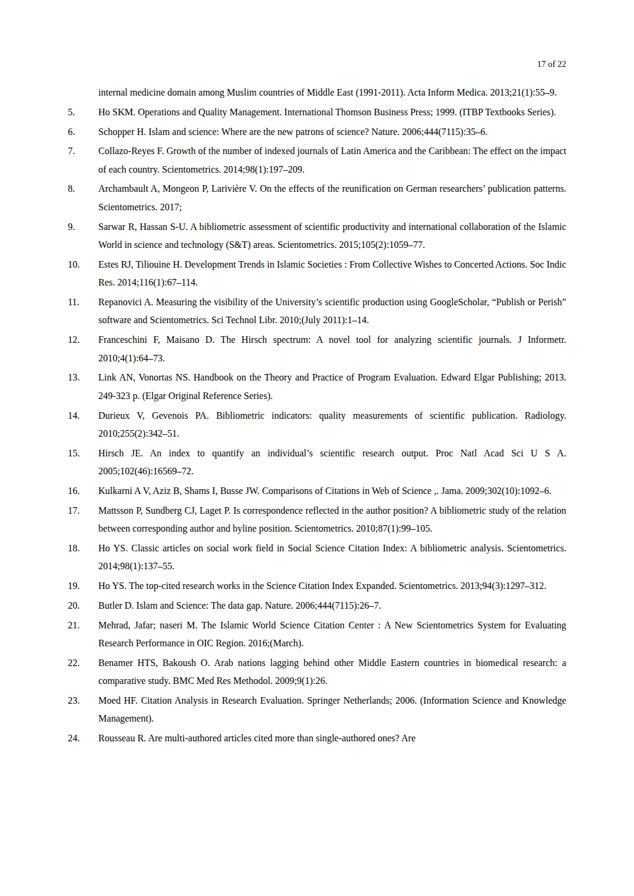17 of 22
internal medicine domain among Muslim countries of Middle East (1991-2011). Acta Inform Medica. 2013;21(1):55–9.
5. Ho SKM. Operations and Quality Management. International Thomson Business Press; 1999. (ITBP Textbooks Series).
6. Schopper H. Islam and science: Where are the new patrons of science? Nature. 2006;444(7115):35–6.
7. Collazo-Reyes F. Growth of the number of indexed journals of Latin America and the Caribbean: The effect on the impact of each country. Scientometrics. 2014;98(1):197–209.
8. Archambault A, Mongeon P, Larivière V. On the effects of the reunification on German researchers’ publication patterns. Scientometrics. 2017;
9. Sarwar R, Hassan S-U. A bibliometric assessment of scientific productivity and international collaboration of the Islamic World in science and technology (S&T) areas. Scientometrics. 2015;105(2):1059–77.
10. Estes RJ, Tiliouine H. Development Trends in Islamic Societies : From Collective Wishes to Concerted Actions. Soc Indic Res. 2014;116(1):67–114.
11. Repanovici A. Measuring the visibility of the University’s scientific production using GoogleScholar, “Publish or Perish” software and Scientometrics. Sci Technol Libr. 2010;(July 2011):1–14.
12. Franceschini F, Maisano D. The Hirsch spectrum: A novel tool for analyzing scientific journals. J Informetr. 2010;4(1):64–73.
13. Link AN, Vonortas NS. Handbook on the Theory and Practice of Program Evaluation. Edward Elgar Publishing; 2013. 249-323 p. (Elgar Original Reference Series).
14. Durieux V, Gevenois PA. Bibliometric indicators: quality measurements of scientific publication. Radiology. 2010;255(2):342–51.
15. Hirsch JE. An index to quantify an individual’s scientific research output. Proc Natl Acad Sci U S A. 2005;102(46):16569–72.
16. Kulkarni A V, Aziz B, Shams I, Busse JW. Comparisons of Citations in Web of Science ,. Jama. 2009;302(10):1092–6.
17. Mattsson P, Sundberg CJ, Laget P. Is correspondence reflected in the author position? A bibliometric study of the relation between corresponding author and byline position. Scientometrics. 2010;87(1):99–105.
18. Ho YS. Classic articles on social work field in Social Science Citation Index: A bibliometric analysis. Scientometrics. 2014;98(1):137–55.
19. Ho YS. The top-cited research works in the Science Citation Index Expanded. Scientometrics. 2013;94(3):1297–312.
20. Butler D. Islam and Science: The data gap. Nature. 2006;444(7115):26–7.
21. Mehrad, Jafar; naseri M. The Islamic World Science Citation Center : A New Scientometrics System for Evaluating Research Performance in OIC Region. 2016;(March).
22. Benamer HTS, Bakoush O. Arab nations lagging behind other Middle Eastern countries in biomedical research: a comparative study. BMC Med Res Methodol. 2009;9(1):26.
23. Moed HF. Citation Analysis in Research Evaluation. Springer Netherlands; 2006. (Information Science and Knowledge Management).
24. Rousseau R. Are multi-authored articles cited more than single-authored ones? Are